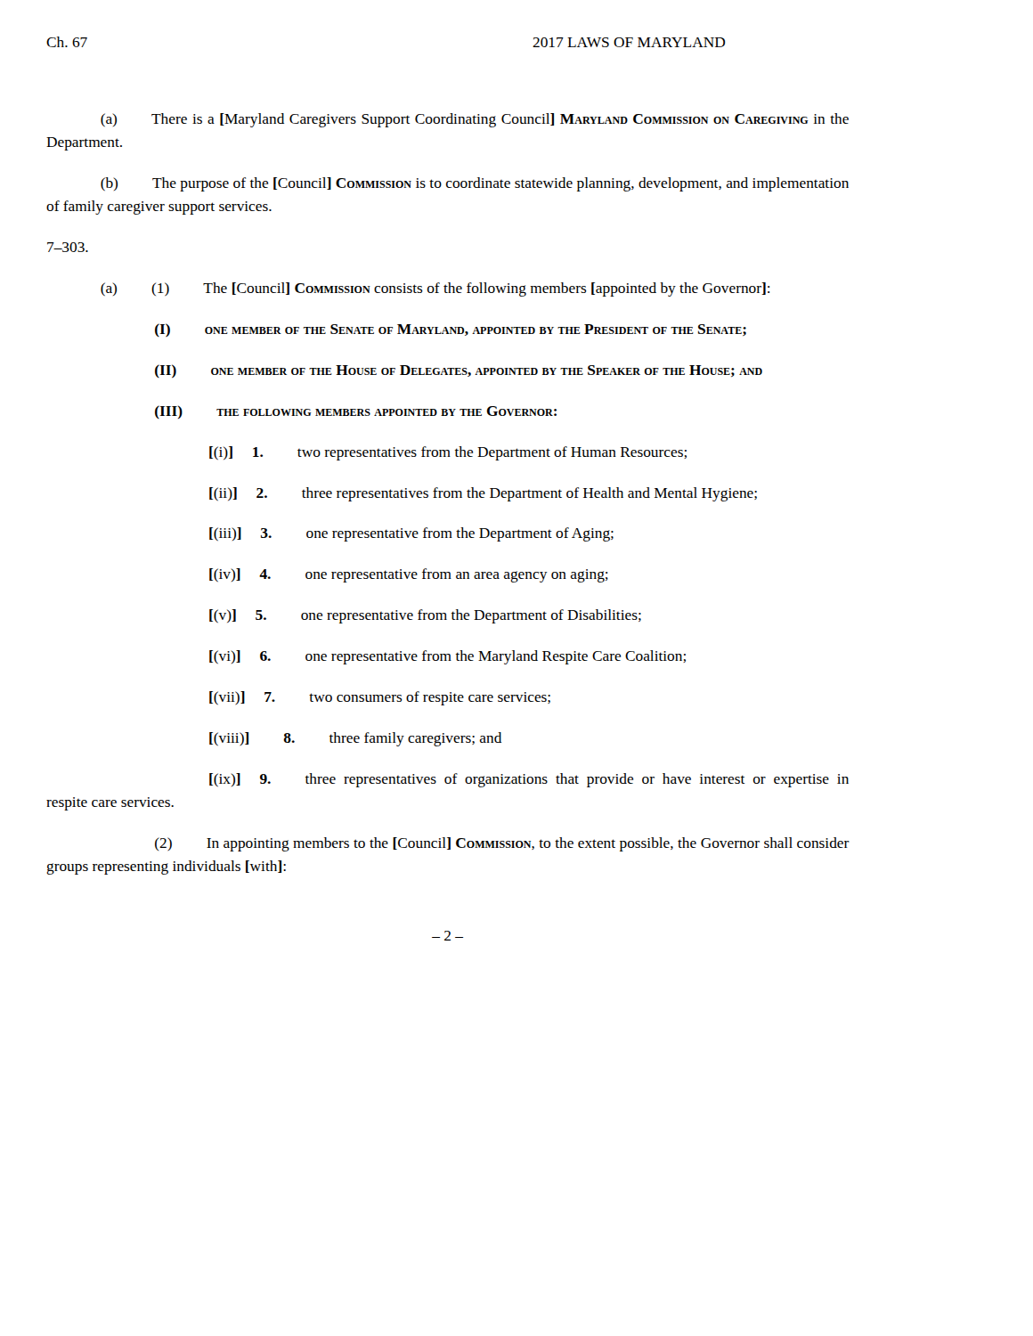Ch. 67 2017 LAWS OF MARYLAND
(a) There is a [Maryland Caregivers Support Coordinating Council] Maryland Commission on Caregiving in the Department.
(b) The purpose of the [Council] Commission is to coordinate statewide planning, development, and implementation of family caregiver support services.
7–303.
(a) (1) The [Council] Commission consists of the following members [appointed by the Governor]:
(I) one member of the Senate of Maryland, appointed by the President of the Senate;
(II) one member of the House of Delegates, appointed by the Speaker of the House; and
(III) the following members appointed by the Governor:
[(i)] 1. two representatives from the Department of Human Resources;
[(ii)] 2. three representatives from the Department of Health and Mental Hygiene;
[(iii)] 3. one representative from the Department of Aging;
[(iv)] 4. one representative from an area agency on aging;
[(v)] 5. one representative from the Department of Disabilities;
[(vi)] 6. one representative from the Maryland Respite Care Coalition;
[(vii)] 7. two consumers of respite care services;
[(viii)] 8. three family caregivers; and
[(ix)] 9. three representatives of organizations that provide or have interest or expertise in respite care services.
(2) In appointing members to the [Council] Commission, to the extent possible, the Governor shall consider groups representing individuals [with]:
– 2 –